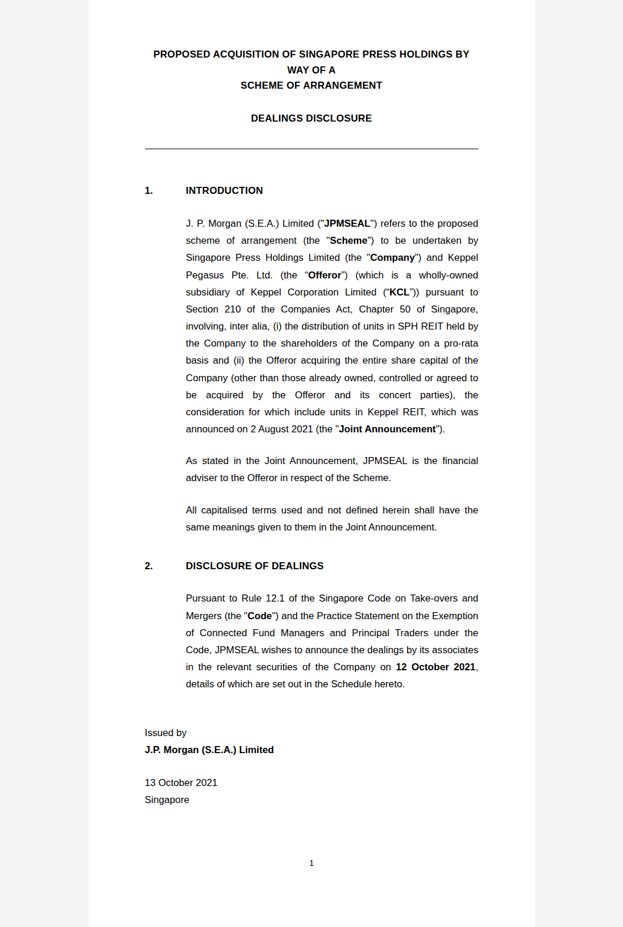Proposed Acquisition of Singapore Press Holdings by way of a
Scheme of Arrangement
Dealings Disclosure
1. Introduction
J. P. Morgan (S.E.A.) Limited ("JPMSEAL") refers to the proposed scheme of arrangement (the "Scheme") to be undertaken by Singapore Press Holdings Limited (the "Company") and Keppel Pegasus Pte. Ltd. (the “Offeror”) (which is a wholly-owned subsidiary of Keppel Corporation Limited (“KCL”)) pursuant to Section 210 of the Companies Act, Chapter 50 of Singapore, involving, inter alia, (i) the distribution of units in SPH REIT held by the Company to the shareholders of the Company on a pro-rata basis and (ii) the Offeror acquiring the entire share capital of the Company (other than those already owned, controlled or agreed to be acquired by the Offeror and its concert parties), the consideration for which include units in Keppel REIT, which was announced on 2 August 2021 (the "Joint Announcement").
As stated in the Joint Announcement, JPMSEAL is the financial adviser to the Offeror in respect of the Scheme.
All capitalised terms used and not defined herein shall have the same meanings given to them in the Joint Announcement.
2. Disclosure of Dealings
Pursuant to Rule 12.1 of the Singapore Code on Take-overs and Mergers (the "Code") and the Practice Statement on the Exemption of Connected Fund Managers and Principal Traders under the Code, JPMSEAL wishes to announce the dealings by its associates in the relevant securities of the Company on 12 October 2021, details of which are set out in the Schedule hereto.
Issued by
J.P. Morgan (S.E.A.) Limited
13 October 2021
Singapore
1